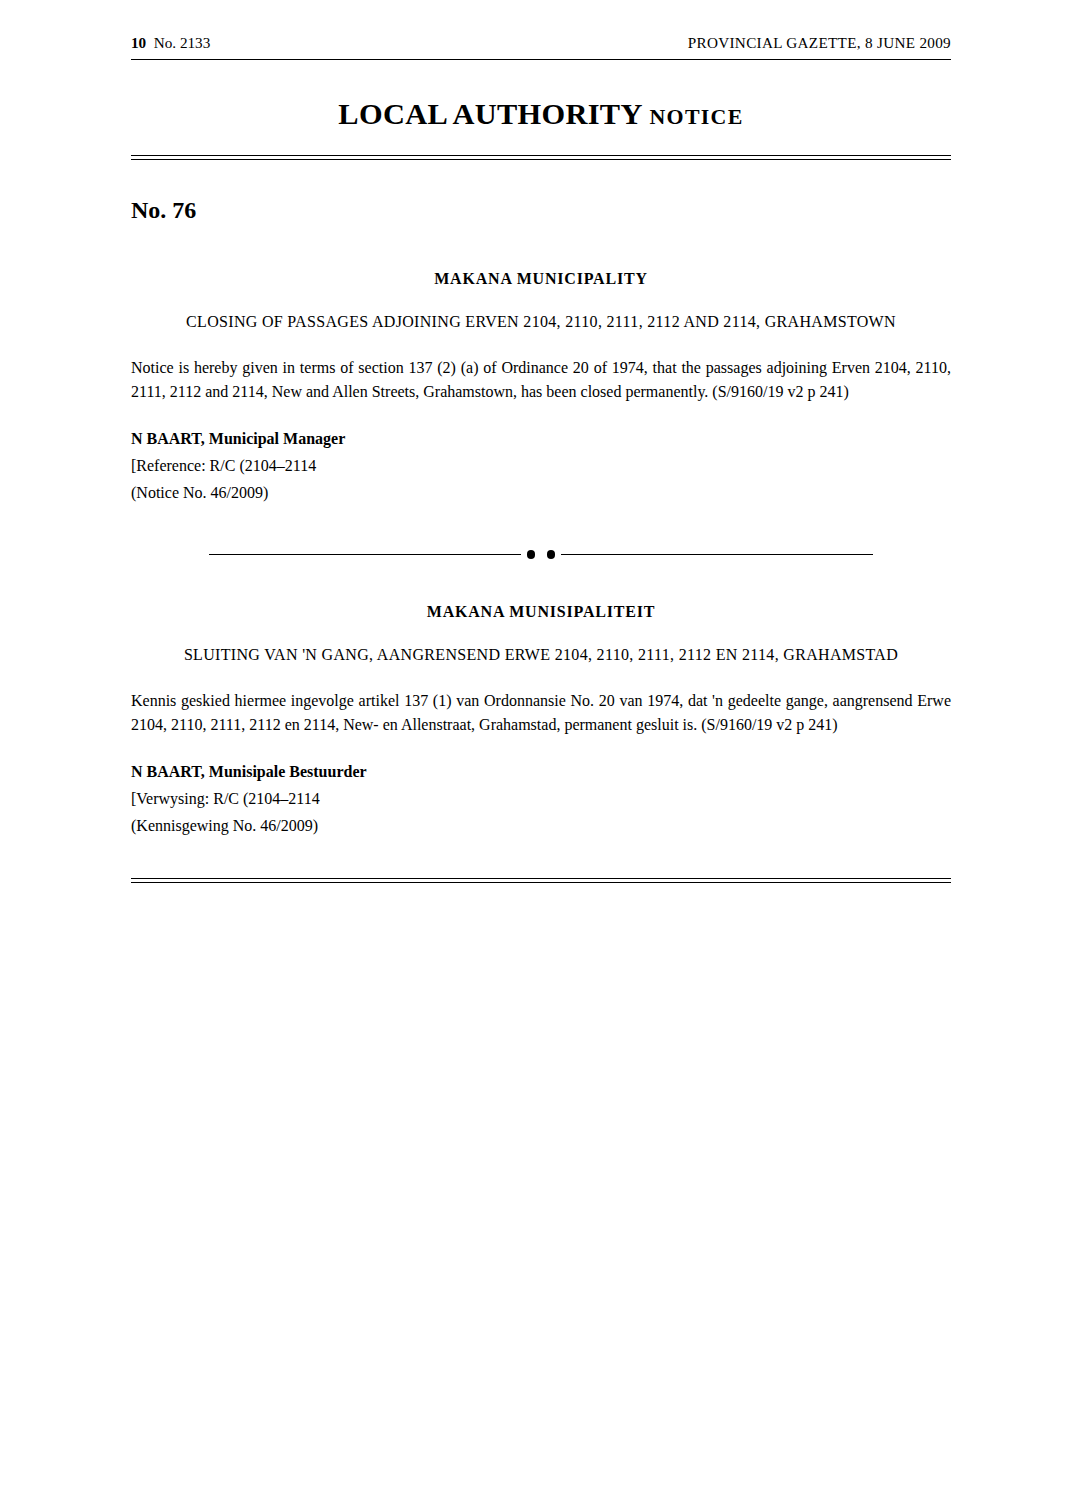10 No. 2133 PROVINCIAL GAZETTE, 8 JUNE 2009
LOCAL AUTHORITY NOTICE
No. 76
MAKANA MUNICIPALITY
CLOSING OF PASSAGES ADJOINING ERVEN 2104, 2110, 2111, 2112 AND 2114, GRAHAMSTOWN
Notice is hereby given in terms of section 137 (2) (a) of Ordinance 20 of 1974, that the passages adjoining Erven 2104, 2110, 2111, 2112 and 2114, New and Allen Streets, Grahamstown, has been closed permanently. (S/9160/19 v2 p 241)
N BAART, Municipal Manager
[Reference: R/C (2104–2114
(Notice No. 46/2009)
MAKANA MUNISIPALITEIT
SLUITING VAN 'N GANG, AANGRENSEND ERWE 2104, 2110, 2111, 2112 EN 2114, GRAHAMSTAD
Kennis geskied hiermee ingevolge artikel 137 (1) van Ordonnansie No. 20 van 1974, dat 'n gedeelte gange, aangrensend Erwe 2104, 2110, 2111, 2112 en 2114, New- en Allenstraat, Grahamstad, permanent gesluit is. (S/9160/19 v2 p 241)
N BAART, Munisipale Bestuurder
[Verwysing: R/C (2104–2114
(Kennisgewing No. 46/2009)